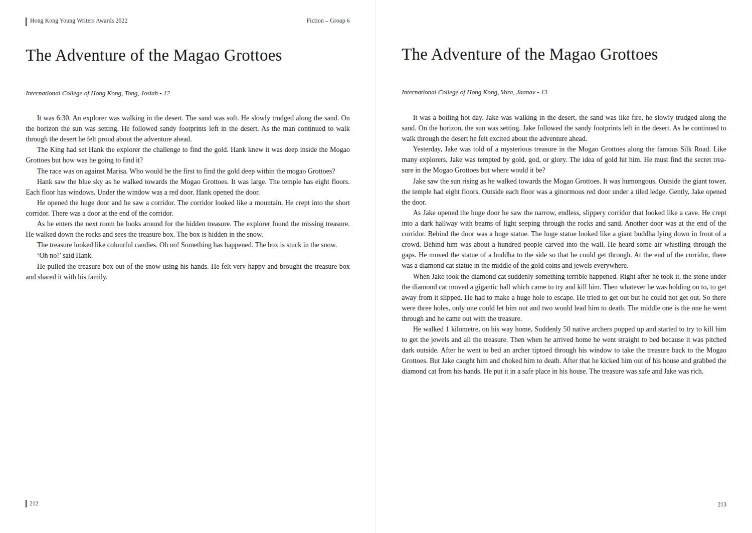Hong Kong Young Writers Awards 2022 Fiction – Group 6
The Adventure of the Magao Grottoes
International College of Hong Kong, Tong, Josiah - 12
It was 6:30. An explorer was walking in the desert. The sand was soft. He slowly trudged along the sand. On the horizon the sun was setting. He followed sandy footprints left in the desert. As the man continued to walk through the desert he felt proud about the adventure ahead.
The King had set Hank the explorer the challenge to find the gold. Hank knew it was deep inside the Mogao Grottoes but how was he going to find it?
The race was on against Marisa. Who would be the first to find the gold deep within the mogao Grottoes?
Hank saw the blue sky as he walked towards the Mogao Grottoes. It was large. The temple has eight floors. Each floor has windows. Under the window was a red door. Hank opened the door.
He opened the huge door and he saw a corridor. The corridor looked like a mountain. He crept into the short corridor. There was a door at the end of the corridor.
As he enters the next room he looks around for the hidden treasure. The explorer found the missing treasure. He walked down the rocks and sees the treasure box. The box is hidden in the snow.
The treasure looked like colourful candies. Oh no! Something has happened. The box is stuck in the snow.
‘Oh no!’ said Hank.
He pulled the treasure box out of the snow using his hands. He felt very happy and brought the treasure box and shared it with his family.
212
The Adventure of the Magao Grottoes
International College of Hong Kong, Vora, Jaanav - 13
It was a boiling hot day. Jake was walking in the desert, the sand was like fire, he slowly trudged along the sand. On the horizon, the sun was setting. Jake followed the sandy footprints left in the desert. As he continued to walk through the desert he felt excited about the adventure ahead.
Yesterday, Jake was told of a mysterious treasure in the Mogao Grottoes along the famous Silk Road. Like many explorers, Jake was tempted by gold, god, or glory. The idea of gold hit him. He must find the secret treasure in the Mogao Grottoes but where would it be?
Jake saw the sun rising as he walked towards the Mogao Grottoes. It was humongous. Outside the giant tower, the temple had eight floors. Outside each floor was a ginormous red door under a tiled ledge. Gently, Jake opened the door.
As Jake opened the huge door he saw the narrow, endless, slippery corridor that looked like a cave. He crept into a dark hallway with beams of light seeping through the rocks and sand. Another door was at the end of the corridor. Behind the door was a huge statue. The huge statue looked like a giant buddha lying down in front of a crowd. Behind him was about a hundred people carved into the wall. He heard some air whistling through the gaps. He moved the statue of a buddha to the side so that he could get through. At the end of the corridor, there was a diamond cat statue in the middle of the gold coins and jewels everywhere.
When Jake took the diamond cat suddenly something terrible happened. Right after he took it, the stone under the diamond cat moved a gigantic ball which came to try and kill him. Then whatever he was holding on to, to get away from it slipped. He had to make a huge hole to escape. He tried to get out but he could not get out. So there were three holes, only one could let him out and two would lead him to death. The middle one is the one he went through and he came out with the treasure.
He walked 1 kilometre, on his way home, Suddenly 50 native archers popped up and started to try to kill him to get the jewels and all the treasure. Then when he arrived home he went straight to bed because it was pitched dark outside. After he went to bed an archer tiptoed through his window to take the treasure back to the Mogao Grottoes. But Jake caught him and choked him to death. After that he kicked him out of his house and grabbed the diamond cat from his hands. He put it in a safe place in his house. The treasure was safe and Jake was rich.
213